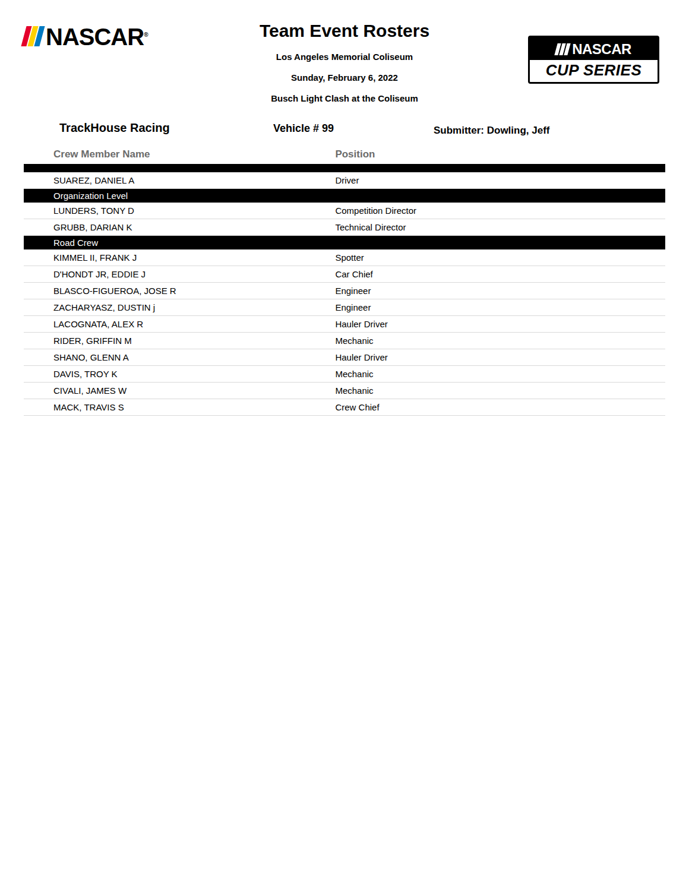NASCAR®
Team Event Rosters
Los Angeles Memorial Coliseum
Sunday, February 6, 2022
Busch Light Clash at the Coliseum
NASCAR
CUP SERIES
TrackHouse Racing
Vehicle # 99
Submitter: Dowling, Jeff
| Crew Member Name | Position |
| --- | --- |
| SUAREZ, DANIEL A | Driver |
| Organization Level | |
| LUNDERS, TONY D | Competition Director |
| GRUBB, DARIAN K | Technical Director |
| Road Crew | |
| KIMMEL II, FRANK J | Spotter |
| D'HONDT JR, EDDIE J | Car Chief |
| BLASCO-FIGUEROA, JOSE R | Engineer |
| ZACHARYASZ, DUSTIN j | Engineer |
| LACOGNATA, ALEX R | Hauler Driver |
| RIDER, GRIFFIN M | Mechanic |
| SHANO, GLENN A | Hauler Driver |
| DAVIS, TROY K | Mechanic |
| CIVALI, JAMES W | Mechanic |
| MACK, TRAVIS S | Crew Chief |